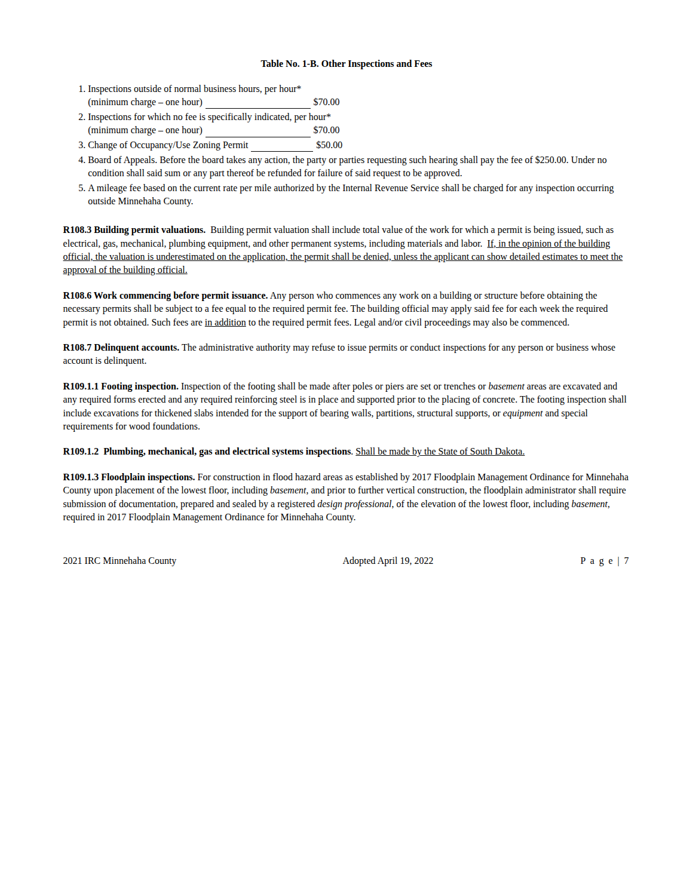Table No. 1-B. Other Inspections and Fees
Inspections outside of normal business hours, per hour*
(minimum charge – one hour) $70.00
Inspections for which no fee is specifically indicated, per hour*
(minimum charge – one hour) $70.00
Change of Occupancy/Use Zoning Permit $50.00
Board of Appeals. Before the board takes any action, the party or parties requesting such hearing shall pay the fee of $250.00. Under no condition shall said sum or any part thereof be refunded for failure of said request to be approved.
A mileage fee based on the current rate per mile authorized by the Internal Revenue Service shall be charged for any inspection occurring outside Minnehaha County.
R108.3 Building permit valuations. Building permit valuation shall include total value of the work for which a permit is being issued, such as electrical, gas, mechanical, plumbing equipment, and other permanent systems, including materials and labor. If, in the opinion of the building official, the valuation is underestimated on the application, the permit shall be denied, unless the applicant can show detailed estimates to meet the approval of the building official.
R108.6 Work commencing before permit issuance. Any person who commences any work on a building or structure before obtaining the necessary permits shall be subject to a fee equal to the required permit fee. The building official may apply said fee for each week the required permit is not obtained. Such fees are in addition to the required permit fees. Legal and/or civil proceedings may also be commenced.
R108.7 Delinquent accounts. The administrative authority may refuse to issue permits or conduct inspections for any person or business whose account is delinquent.
R109.1.1 Footing inspection. Inspection of the footing shall be made after poles or piers are set or trenches or basement areas are excavated and any required forms erected and any required reinforcing steel is in place and supported prior to the placing of concrete. The footing inspection shall include excavations for thickened slabs intended for the support of bearing walls, partitions, structural supports, or equipment and special requirements for wood foundations.
R109.1.2 Plumbing, mechanical, gas and electrical systems inspections. Shall be made by the State of South Dakota.
R109.1.3 Floodplain inspections. For construction in flood hazard areas as established by 2017 Floodplain Management Ordinance for Minnehaha County upon placement of the lowest floor, including basement, and prior to further vertical construction, the floodplain administrator shall require submission of documentation, prepared and sealed by a registered design professional, of the elevation of the lowest floor, including basement, required in 2017 Floodplain Management Ordinance for Minnehaha County.
2021 IRC Minnehaha County
Adopted April 19, 2022
P a g e | 7